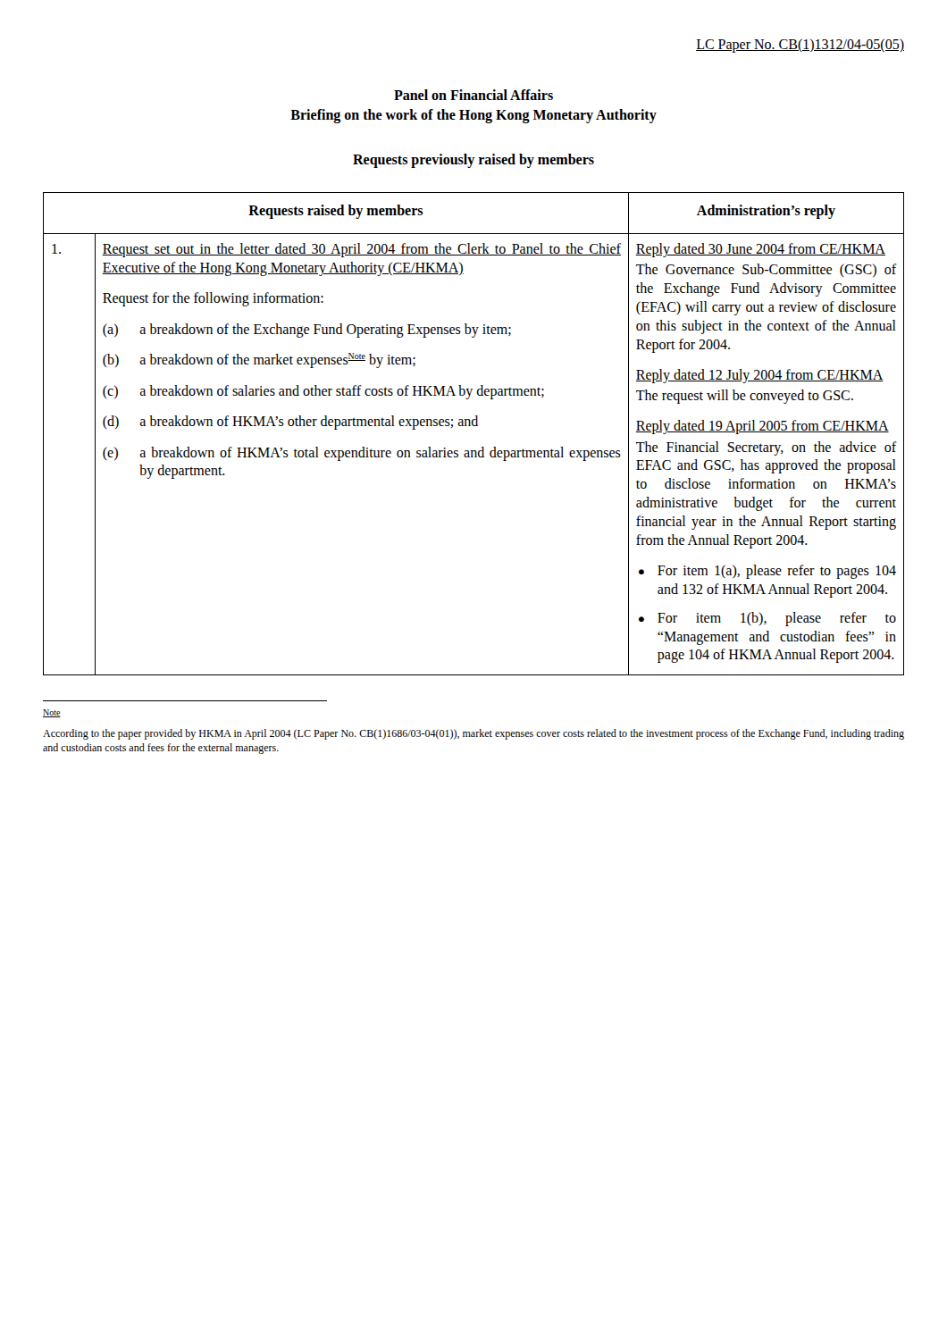LC Paper No. CB(1)1312/04-05(05)
Panel on Financial Affairs
Briefing on the work of the Hong Kong Monetary Authority
Requests previously raised by members
| Requests raised by members | Administration’s reply |
| --- | --- |
| 1. | Request set out in the letter dated 30 April 2004 from the Clerk to Panel to the Chief Executive of the Hong Kong Monetary Authority (CE/HKMA) Request for the following information: / (a) / a breakdown of the Exchange Fund Operating Expenses by item; / / (b) / a breakdown of the market expenses Note by item; / / (c) / a breakdown of salaries and other staff costs of HKMA by department; / / (d) / a breakdown of HKMA’s other departmental expenses; and / / (e) / a breakdown of HKMA’s total expenditure on salaries and departmental expenses by department. / | Reply dated 30 June 2004 from CE/HKMA The Governance Sub-Committee (GSC) of the Exchange Fund Advisory Committee (EFAC) will carry out a review of disclosure on this subject in the context of the Annual Report for 2004. Reply dated 12 July 2004 from CE/HKMA The request will be conveyed to GSC. Reply dated 19 April 2005 from CE/HKMA The Financial Secretary, on the advice of EFAC and GSC, has approved the proposal to disclose information on HKMA’s administrative budget for the current financial year in the Annual Report starting from the Annual Report 2004. For item 1(a), please refer to pages 104 and 132 of HKMA Annual Report 2004. For item 1(b), please refer to “Management and custodian fees” in page 104 of HKMA Annual Report 2004. |
Note
According to the paper provided by HKMA in April 2004 (LC Paper No. CB(1)1686/03-04(01)), market expenses cover costs related to the investment process of the Exchange Fund, including trading and custodian costs and fees for the external managers.